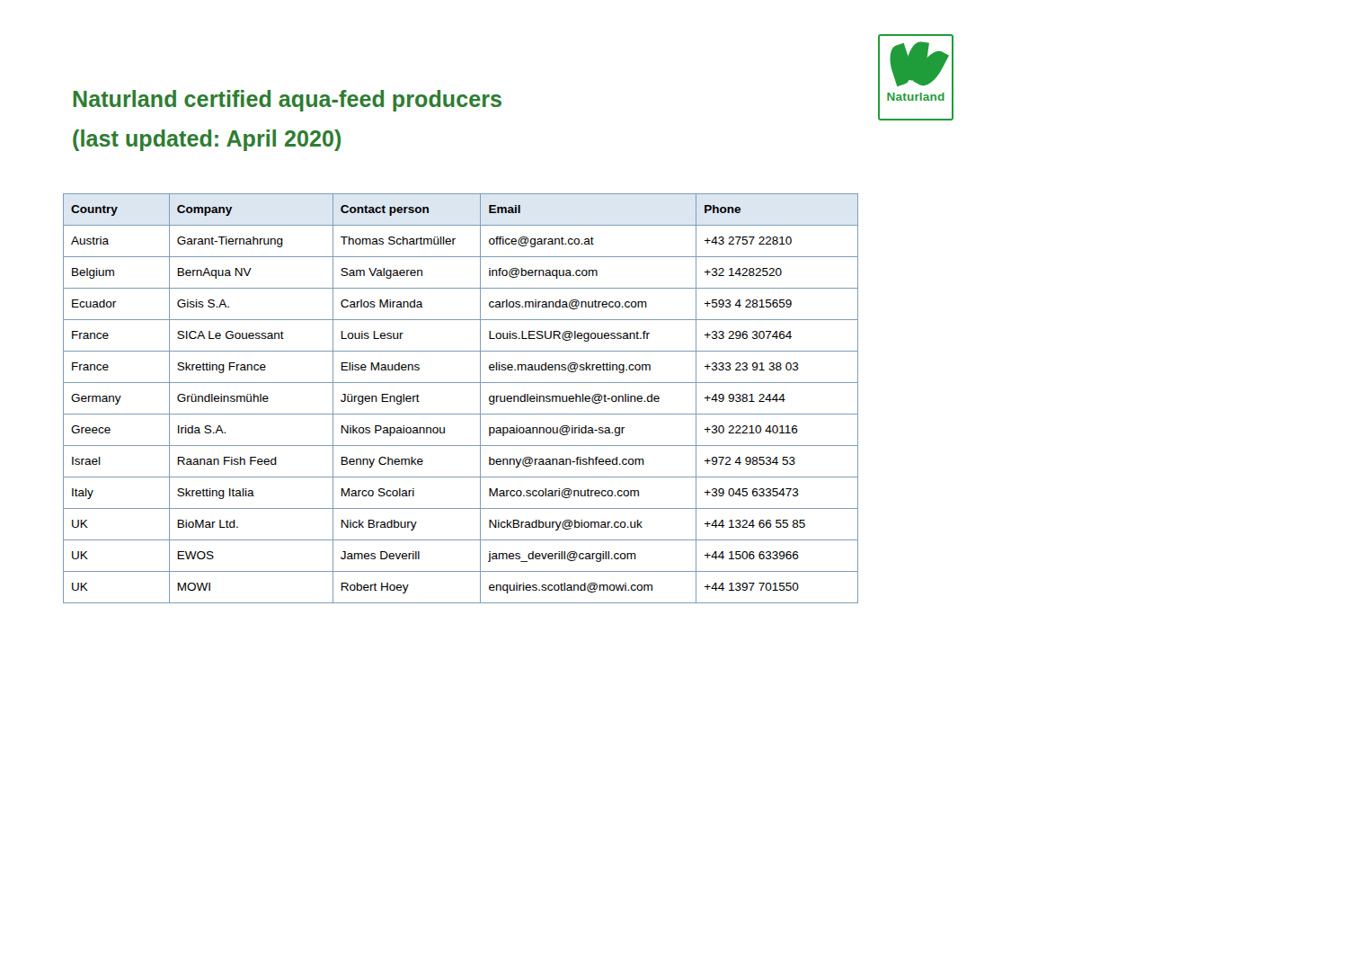Naturland
Naturland certified aqua-feed producers
(last updated: April 2020)
| Country | Company | Contact person | Email | Phone |
| --- | --- | --- | --- | --- |
| Austria | Garant-Tiernahrung | Thomas Schartmüller | office@garant.co.at | +43 2757 22810 |
| Belgium | BernAqua NV | Sam Valgaeren | info@bernaqua.com | +32 14282520 |
| Ecuador | Gisis S.A. | Carlos Miranda | carlos.miranda@nutreco.com | +593 4 2815659 |
| France | SICA Le Gouessant | Louis Lesur | Louis.LESUR@legouessant.fr | +33 296 307464 |
| France | Skretting France | Elise Maudens | elise.maudens@skretting.com | +333 23 91 38 03 |
| Germany | Gründleinsmühle | Jürgen Englert | gruendleinsmuehle@t-online.de | +49 9381 2444 |
| Greece | Irida S.A. | Nikos Papaioannou | papaioannou@irida-sa.gr | +30 22210 40116 |
| Israel | Raanan Fish Feed | Benny Chemke | benny@raanan-fishfeed.com | +972 4 98534 53 |
| Italy | Skretting Italia | Marco Scolari | Marco.scolari@nutreco.com | +39 045 6335473 |
| UK | BioMar Ltd. | Nick Bradbury | NickBradbury@biomar.co.uk | +44 1324 66 55 85 |
| UK | EWOS | James Deverill | james_deverill@cargill.com | +44 1506 633966 |
| UK | MOWI | Robert Hoey | enquiries.scotland@mowi.com | +44 1397 701550 |